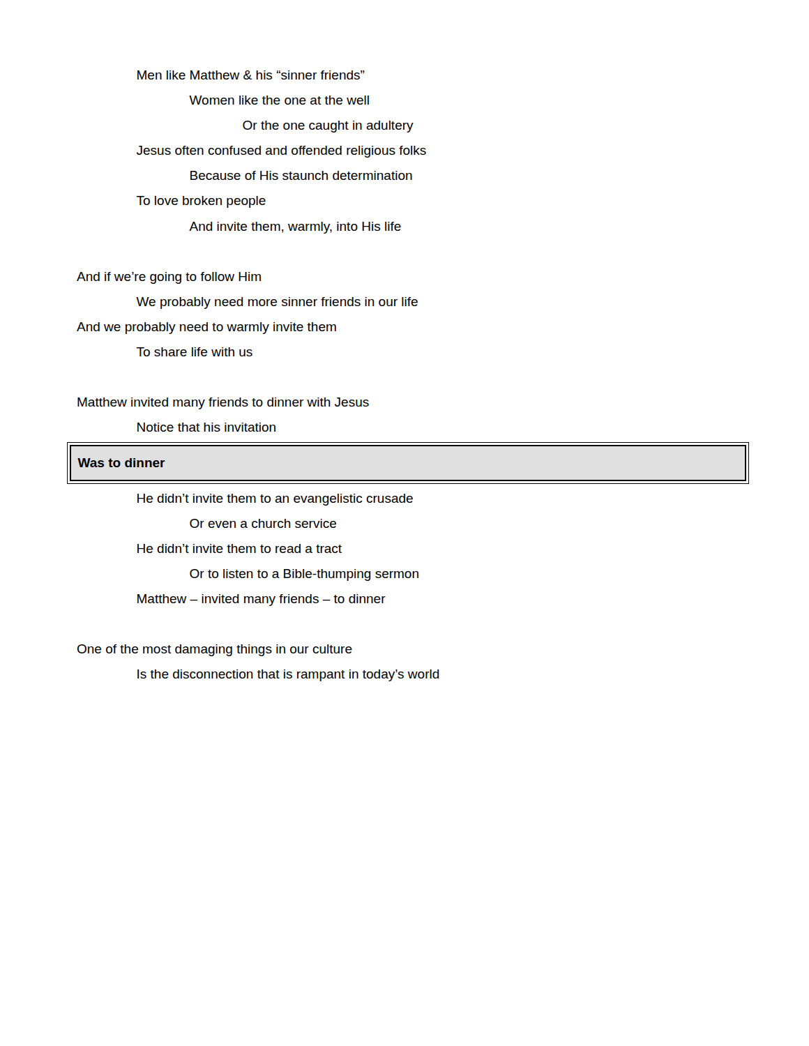Men like Matthew & his “sinner friends”
Women like the one at the well
Or the one caught in adultery
Jesus often confused and offended religious folks
Because of His staunch determination
To love broken people
And invite them, warmly, into His life
And if we’re going to follow Him
We probably need more sinner friends in our life
And we probably need to warmly invite them
To share life with us
Matthew invited many friends to dinner with Jesus
Notice that his invitation
Was to dinner
He didn’t invite them to an evangelistic crusade
Or even a church service
He didn’t invite them to read a tract
Or to listen to a Bible-thumping sermon
Matthew – invited many friends – to dinner
One of the most damaging things in our culture
Is the disconnection that is rampant in today’s world